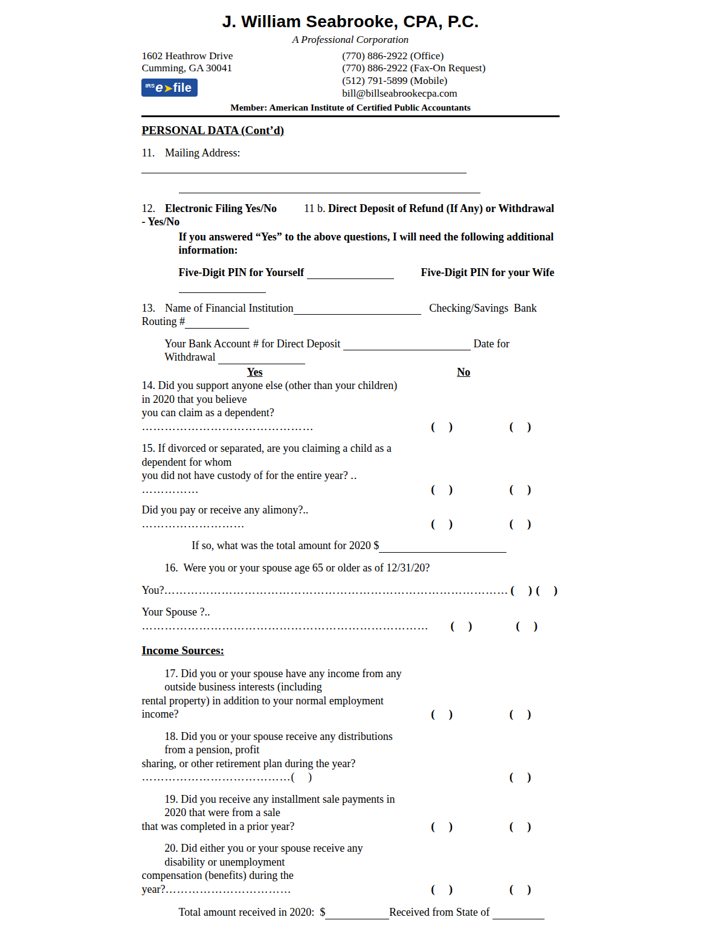J. William Seabrooke, CPA, P.C.
A Professional Corporation
| 1602 Heathrow Drive Cumming, GA 30041 IRS e ➤ file | (770) 886-2922 (Office) (770) 886-2922 (Fax-On Request) (512) 791-5899 (Mobile) bill@billseabrookecpa.com |
Member: American Institute of Certified Public Accountants
PERSONAL DATA (Cont’d)
11. Mailing Address:
12. Electronic Filing Yes/No 11 b. Direct Deposit of Refund (If Any) or Withdrawal - Yes/No
If you answered “Yes” to the above questions, I will need the following additional information:
Five-Digit PIN for Yourself Five-Digit PIN for your Wife
13. Name of Financial Institution Checking/Savings Bank Routing #
Your Bank Account # for Direct Deposit Date for Withdrawal
| | Yes | No |
| 14. Did you support anyone else (other than your children) in 2020 that you believe you can claim as a dependent? ……………………………………… | ( ) | ( ) |
| 15. If divorced or separated, are you claiming a child as a dependent for whom you did not have custody of for the entire year? .. …………… | ( ) | ( ) |
| Did you pay or receive any alimony?.. ……………………… | ( ) | ( ) |
If so, what was the total amount for 2020 $
16. Were you or your spouse age 65 or older as of 12/31/20?
| You? ……………………………………………………………………………… | ( ) | ( ) |
| Your Spouse ?.. ………………………………………………………………… | ( ) | ( ) |
Income Sources:
| 17. Did you or your spouse have any income from any outside business interests (including rental property) in addition to your normal employment income? | ( ) | ( ) |
| 18. Did you or your spouse receive any distributions from a pension, profit sharing, or other retirement plan during the year? ………………………………… ( ) | | ( ) |
| 19. Did you receive any installment sale payments in 2020 that were from a sale that was completed in a prior year? | ( ) | ( ) |
| 20. Did either you or your spouse receive any disability or unemployment compensation (benefits) during the year? …………………………… | ( ) | ( ) |
Total amount received in 2020: $ Received from State of